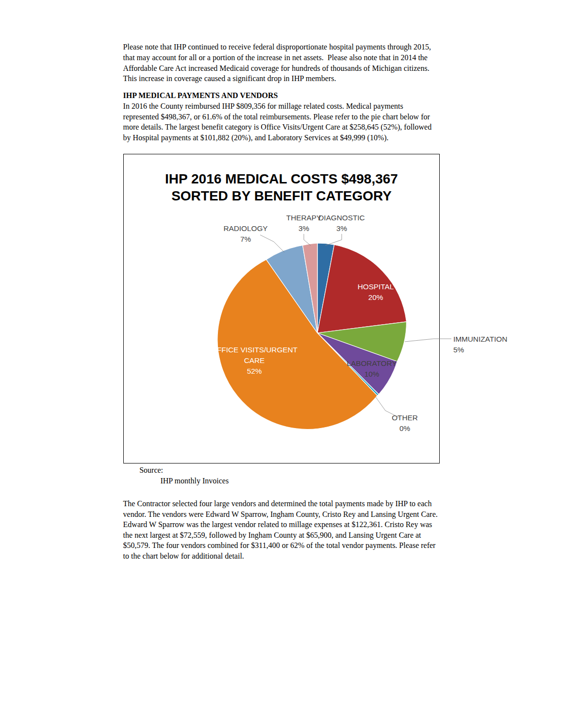Please note that IHP continued to receive federal disproportionate hospital payments through 2015, that may account for all or a portion of the increase in net assets. Please also note that in 2014 the Affordable Care Act increased Medicaid coverage for hundreds of thousands of Michigan citizens. This increase in coverage caused a significant drop in IHP members.
IHP MEDICAL PAYMENTS AND VENDORS
In 2016 the County reimbursed IHP $809,356 for millage related costs. Medical payments represented $498,367, or 61.6% of the total reimbursements. Please refer to the pie chart below for more details. The largest benefit category is Office Visits/Urgent Care at $258,645 (52%), followed by Hospital payments at $101,882 (20%), and Laboratory Services at $49,999 (10%).
IHP 2016 MEDICAL COSTS $498,367
SORTED BY BENEFIT CATEGORY
DIAGNOSTIC 3% THERAPY 3% RADIOLOGY 7% HOSPITAL 20% IMMUNIZATION 5% LABORATORY 10% OTHER 0% OFFICE VISITS/URGENT CARE 52%
Source: IHP monthly Invoices
The Contractor selected four large vendors and determined the total payments made by IHP to each vendor. The vendors were Edward W Sparrow, Ingham County, Cristo Rey and Lansing Urgent Care. Edward W Sparrow was the largest vendor related to millage expenses at $122,361. Cristo Rey was the next largest at $72,559, followed by Ingham County at $65,900, and Lansing Urgent Care at $50,579. The four vendors combined for $311,400 or 62% of the total vendor payments. Please refer to the chart below for additional detail.